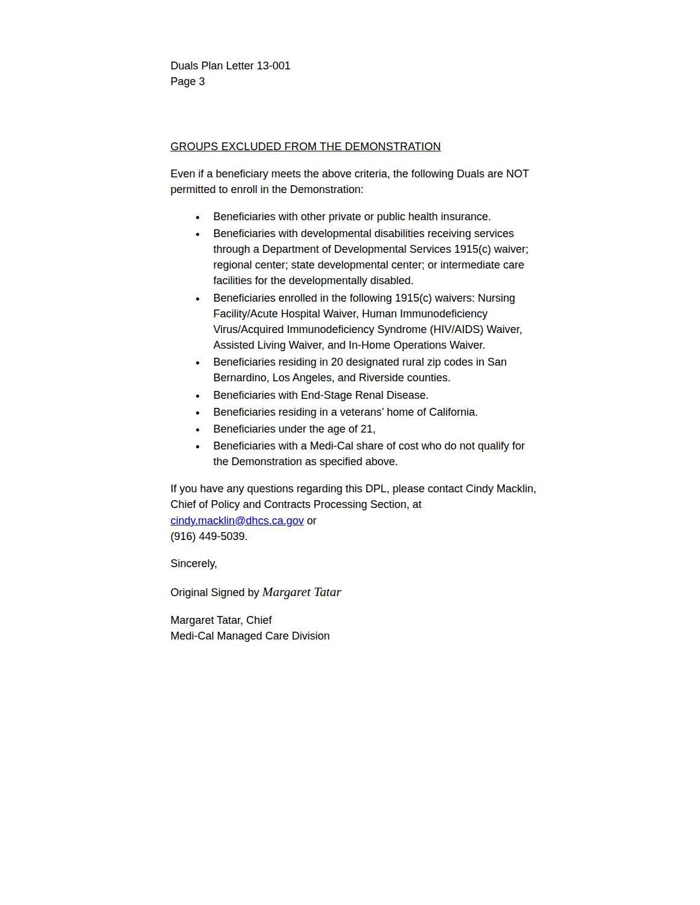Duals Plan Letter 13-001
Page 3
GROUPS EXCLUDED FROM THE DEMONSTRATION
Even if a beneficiary meets the above criteria, the following Duals are NOT permitted to enroll in the Demonstration:
Beneficiaries with other private or public health insurance.
Beneficiaries with developmental disabilities receiving services through a Department of Developmental Services 1915(c) waiver; regional center; state developmental center; or intermediate care facilities for the developmentally disabled.
Beneficiaries enrolled in the following 1915(c) waivers: Nursing Facility/Acute Hospital Waiver, Human Immunodeficiency Virus/Acquired Immunodeficiency Syndrome (HIV/AIDS) Waiver, Assisted Living Waiver, and In-Home Operations Waiver.
Beneficiaries residing in 20 designated rural zip codes in San Bernardino, Los Angeles, and Riverside counties.
Beneficiaries with End-Stage Renal Disease.
Beneficiaries residing in a veterans’ home of California.
Beneficiaries under the age of 21,
Beneficiaries with a Medi-Cal share of cost who do not qualify for the Demonstration as specified above.
If you have any questions regarding this DPL, please contact Cindy Macklin, Chief of Policy and Contracts Processing Section, at cindy.macklin@dhcs.ca.gov or
(916) 449-5039.
Sincerely,
Original Signed by Margaret Tatar
Margaret Tatar, Chief
Medi-Cal Managed Care Division